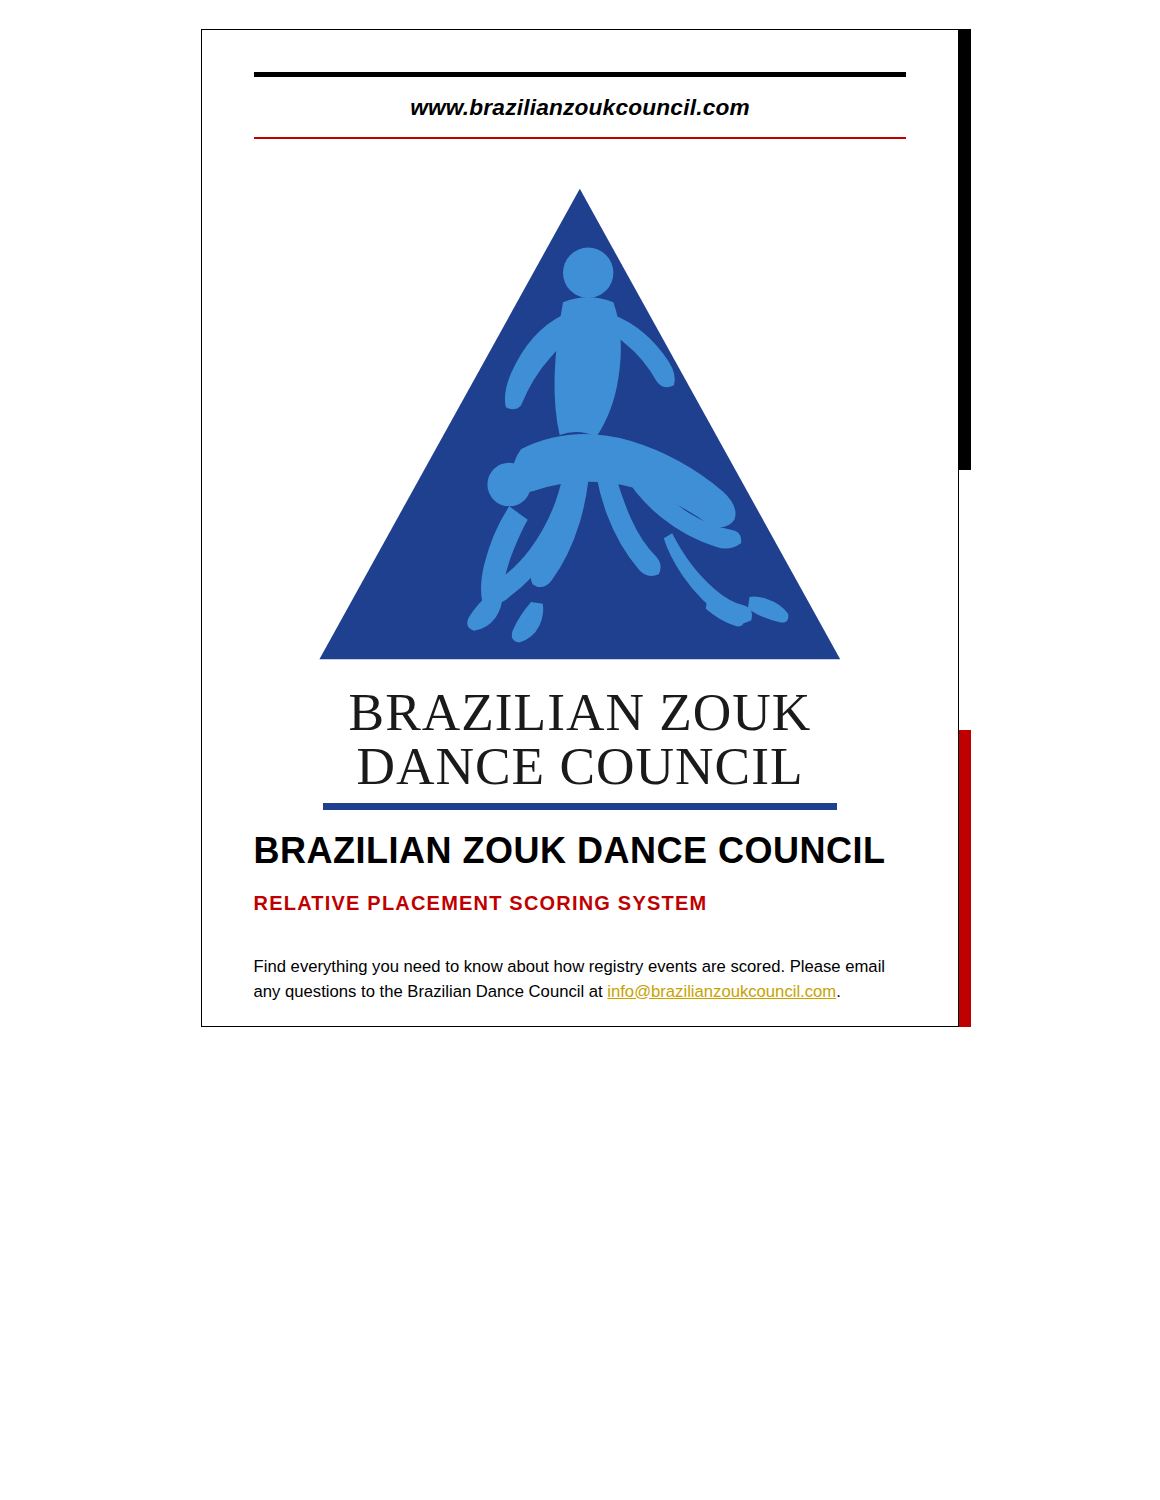www.brazilianzoukcouncil.com
BRAZILIAN ZOUK
DANCE COUNCIL
BRAZILIAN ZOUK DANCE COUNCIL
RELATIVE PLACEMENT SCORING SYSTEM
Find everything you need to know about how registry events are scored. Please email any questions to the Brazilian Dance Council at info@brazilianzoukcouncil.com.